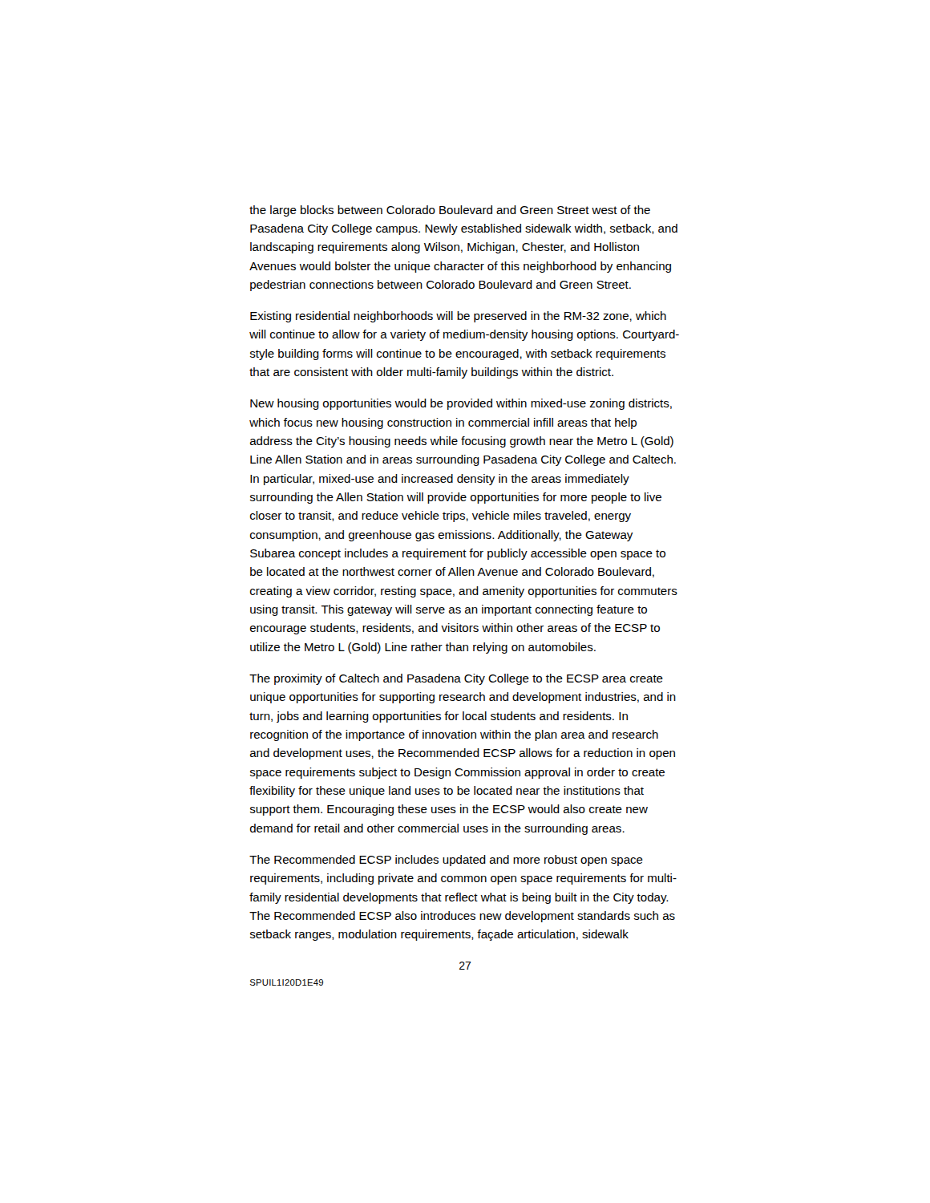the large blocks between Colorado Boulevard and Green Street west of the Pasadena City College campus. Newly established sidewalk width, setback, and landscaping requirements along Wilson, Michigan, Chester, and Holliston Avenues would bolster the unique character of this neighborhood by enhancing pedestrian connections between Colorado Boulevard and Green Street.
Existing residential neighborhoods will be preserved in the RM-32 zone, which will continue to allow for a variety of medium-density housing options. Courtyard-style building forms will continue to be encouraged, with setback requirements that are consistent with older multi-family buildings within the district.
New housing opportunities would be provided within mixed-use zoning districts, which focus new housing construction in commercial infill areas that help address the City’s housing needs while focusing growth near the Metro L (Gold) Line Allen Station and in areas surrounding Pasadena City College and Caltech. In particular, mixed-use and increased density in the areas immediately surrounding the Allen Station will provide opportunities for more people to live closer to transit, and reduce vehicle trips, vehicle miles traveled, energy consumption, and greenhouse gas emissions. Additionally, the Gateway Subarea concept includes a requirement for publicly accessible open space to be located at the northwest corner of Allen Avenue and Colorado Boulevard, creating a view corridor, resting space, and amenity opportunities for commuters using transit. This gateway will serve as an important connecting feature to encourage students, residents, and visitors within other areas of the ECSP to utilize the Metro L (Gold) Line rather than relying on automobiles.
The proximity of Caltech and Pasadena City College to the ECSP area create unique opportunities for supporting research and development industries, and in turn, jobs and learning opportunities for local students and residents. In recognition of the importance of innovation within the plan area and research and development uses, the Recommended ECSP allows for a reduction in open space requirements subject to Design Commission approval in order to create flexibility for these unique land uses to be located near the institutions that support them. Encouraging these uses in the ECSP would also create new demand for retail and other commercial uses in the surrounding areas.
The Recommended ECSP includes updated and more robust open space requirements, including private and common open space requirements for multi-family residential developments that reflect what is being built in the City today. The Recommended ECSP also introduces new development standards such as setback ranges, modulation requirements, façade articulation, sidewalk
27
SPUIL1I20D1E49